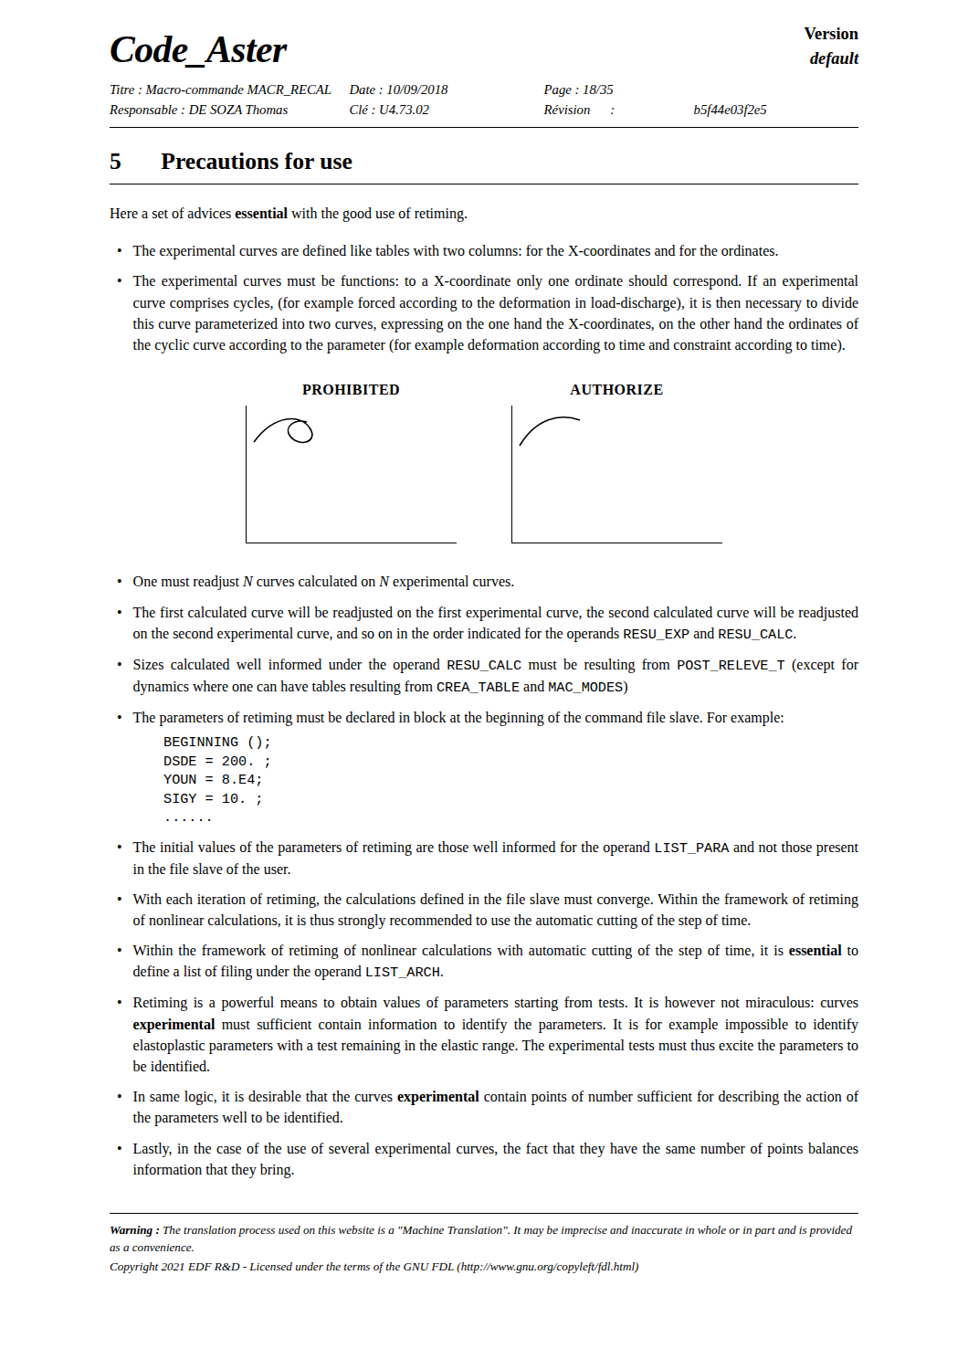Versiondefault
Code_Aster
| Titre : Macro-commande MACR_RECAL | Date : 10/09/2018 | Page : 18/35 | |
| Responsable : DE SOZA Thomas | Clé : U4.73.02 | Révision : | b5f44e03f2e5 |
5 Precautions for use
Here a set of advices essential with the good use of retiming.
The experimental curves are defined like tables with two columns: for the X-coordinates and for the ordinates.
The experimental curves must be functions: to a X-coordinate only one ordinate should correspond. If an experimental curve comprises cycles, (for example forced according to the deformation in load-discharge), it is then necessary to divide this curve parameterized into two curves, expressing on the one hand the X-coordinates, on the other hand the ordinates of the cyclic curve according to the parameter (for example deformation according to time and constraint according to time).
PROHIBITED
AUTHORIZE
One must readjust N curves calculated on N experimental curves.
The first calculated curve will be readjusted on the first experimental curve, the second calculated curve will be readjusted on the second experimental curve, and so on in the order indicated for the operands RESU_EXP and RESU_CALC.
Sizes calculated well informed under the operand RESU_CALC must be resulting from POST_RELEVE_T (except for dynamics where one can have tables resulting from CREA_TABLE and MAC_MODES)
The parameters of retiming must be declared in block at the beginning of the command file slave. For example:
BEGINNING ();
DSDE = 200. ;
YOUN = 8.E4;
SIGY = 10. ;
......
The initial values of the parameters of retiming are those well informed for the operand LIST_PARA and not those present in the file slave of the user.
With each iteration of retiming, the calculations defined in the file slave must converge. Within the framework of retiming of nonlinear calculations, it is thus strongly recommended to use the automatic cutting of the step of time.
Within the framework of retiming of nonlinear calculations with automatic cutting of the step of time, it is essential to define a list of filing under the operand LIST_ARCH.
Retiming is a powerful means to obtain values of parameters starting from tests. It is however not miraculous: curves experimental must sufficient contain information to identify the parameters. It is for example impossible to identify elastoplastic parameters with a test remaining in the elastic range. The experimental tests must thus excite the parameters to be identified.
In same logic, it is desirable that the curves experimental contain points of number sufficient for describing the action of the parameters well to be identified.
Lastly, in the case of the use of several experimental curves, the fact that they have the same number of points balances information that they bring.
Warning : The translation process used on this website is a "Machine Translation". It may be imprecise and inaccurate in whole or in part and is provided as a convenience.
Copyright 2021 EDF R&D - Licensed under the terms of the GNU FDL (http://www.gnu.org/copyleft/fdl.html)